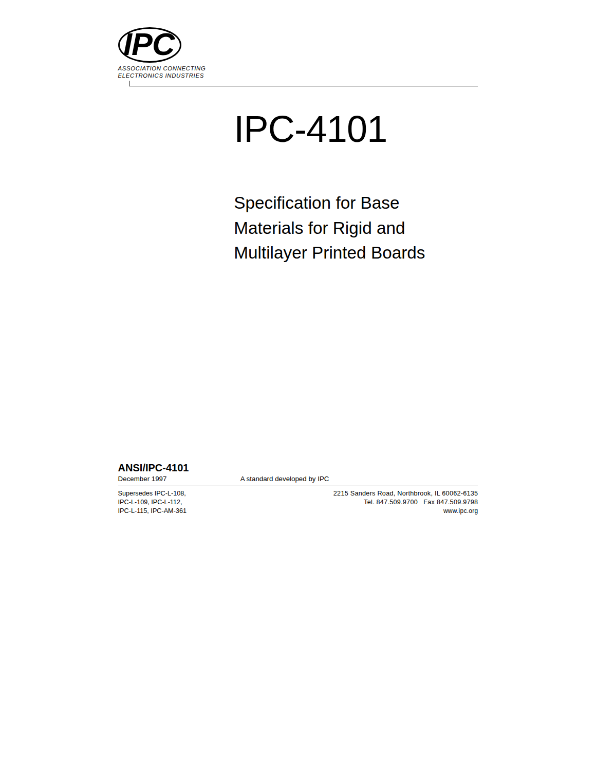IPC
ASSOCIATION CONNECTING
ELECTRONICS INDUSTRIES
IPC-4101
Specification for Base Materials for Rigid and Multilayer Printed Boards
ANSI/IPC-4101
December 1997 A standard developed by IPC
Supersedes IPC-L-108,
IPC-L-109, IPC-L-112,
IPC-L-115, IPC-AM-361
2215 Sanders Road, Northbrook, IL 60062-6135
Tel. 847.509.9700 Fax 847.509.9798
www.ipc.org